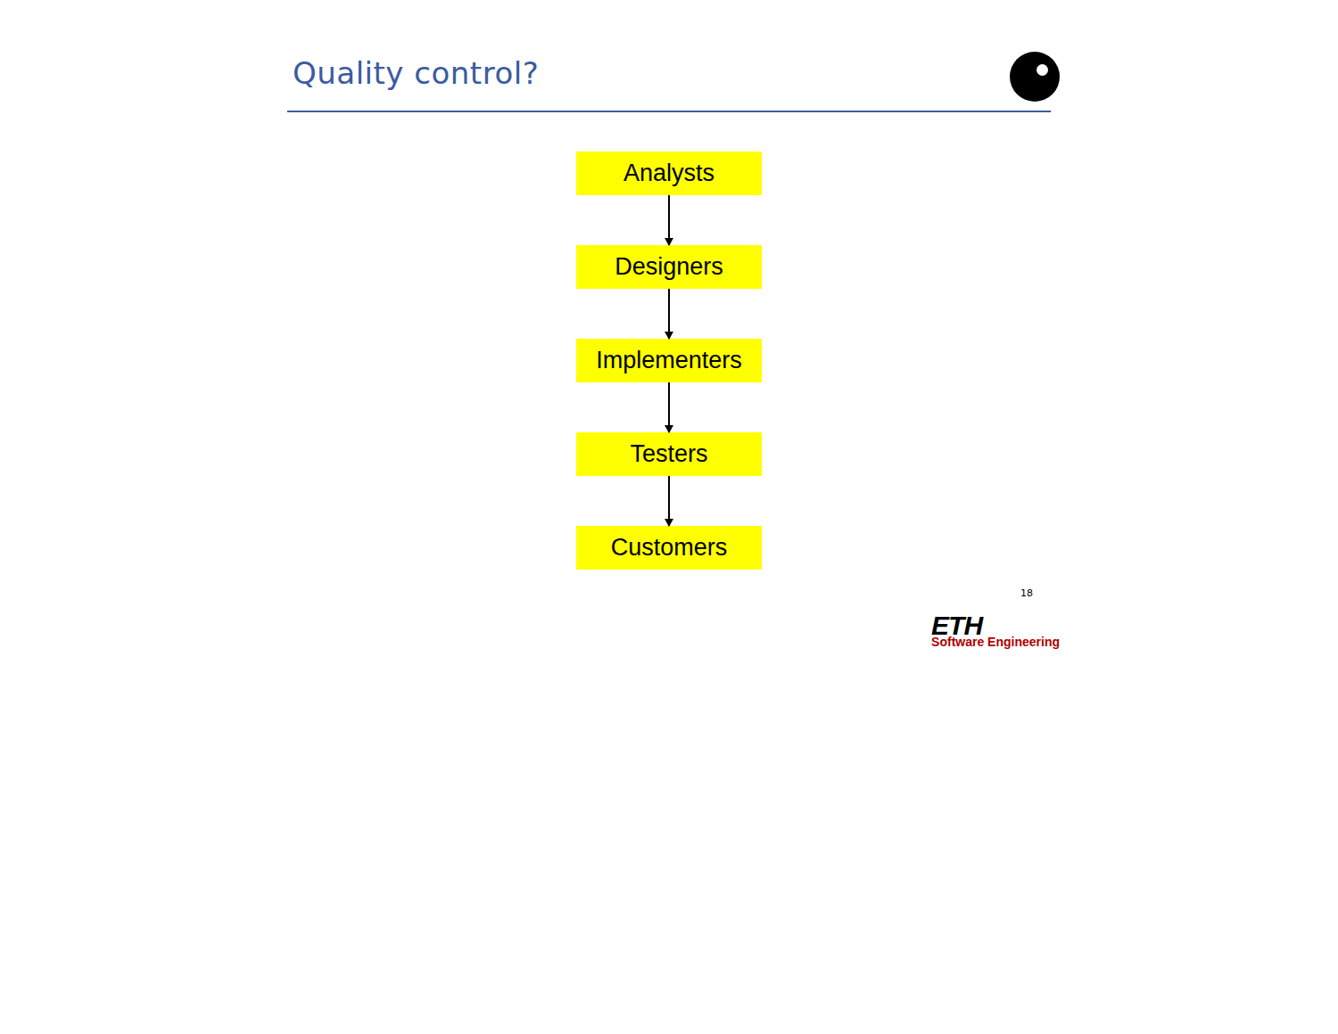Quality control?
Analysts
Designers
Implementers
Testers
Customers
18
ETH
Software Engineering